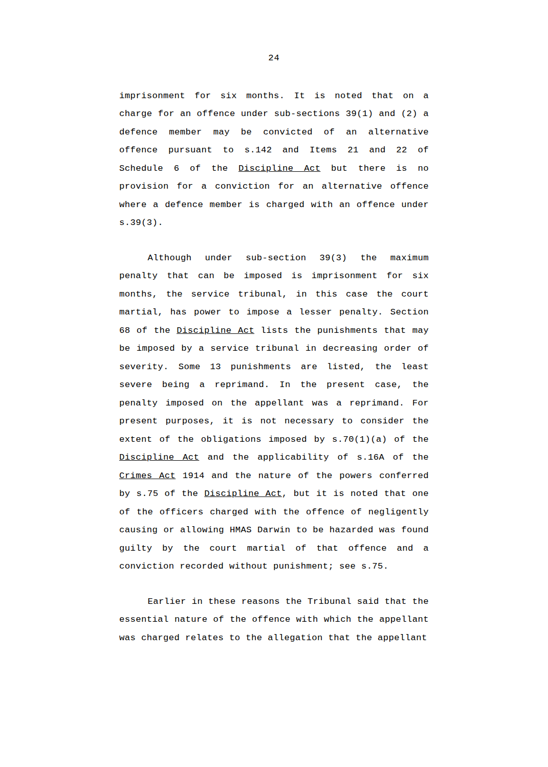24
imprisonment for six months. It is noted that on a charge for an offence under sub-sections 39(1) and (2) a defence member may be convicted of an alternative offence pursuant to s.142 and Items 21 and 22 of Schedule 6 of the Discipline Act but there is no provision for a conviction for an alternative offence where a defence member is charged with an offence under s.39(3).
Although under sub-section 39(3) the maximum penalty that can be imposed is imprisonment for six months, the service tribunal, in this case the court martial, has power to impose a lesser penalty. Section 68 of the Discipline Act lists the punishments that may be imposed by a service tribunal in decreasing order of severity. Some 13 punishments are listed, the least severe being a reprimand. In the present case, the penalty imposed on the appellant was a reprimand. For present purposes, it is not necessary to consider the extent of the obligations imposed by s.70(1)(a) of the Discipline Act and the applicability of s.16A of the Crimes Act 1914 and the nature of the powers conferred by s.75 of the Discipline Act, but it is noted that one of the officers charged with the offence of negligently causing or allowing HMAS Darwin to be hazarded was found guilty by the court martial of that offence and a conviction recorded without punishment; see s.75.
Earlier in these reasons the Tribunal said that the essential nature of the offence with which the appellant was charged relates to the allegation that the appellant